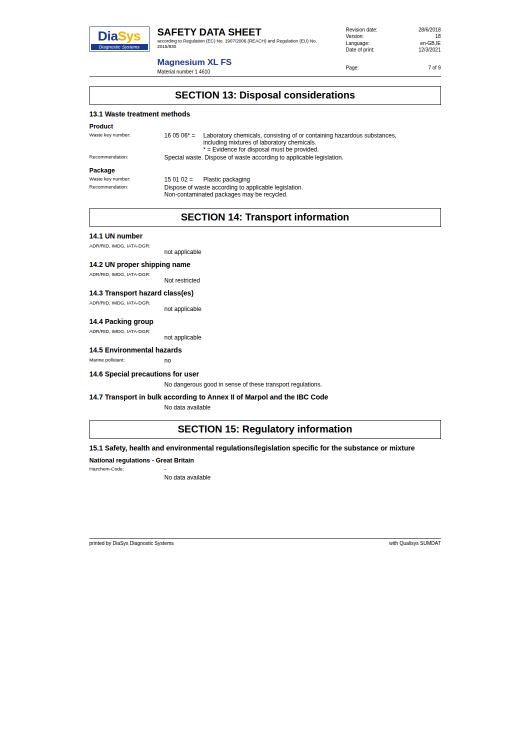DiaSys
Diagnostic Systems
SAFETY DATA SHEET
according to Regulation (EC) No. 1907/2006 (REACH) and Regulation (EU) No.
2015/830
Magnesium XL FS
Material number 1 4610
| Revision date: | 28/6/2018 |
| Version: | 18 |
| Language: | en-GB,IE |
| Date of print: | 12/3/2021 |
| Page: | 7 of 9 |
SECTION 13: Disposal considerations
13.1 Waste treatment methods
Product
| Waste key number: | 16 05 06* = | Laboratory chemicals, consisting of or containing hazardous substances, including mixtures of laboratory chemicals. * = Evidence for disposal must be provided. |
| Recommendation: | Special waste. Dispose of waste according to applicable legislation. |
Package
| Waste key number: | 15 01 02 = | Plastic packaging |
| Recommendation: | Dispose of waste according to applicable legislation. Non-contaminated packages may be recycled. |
SECTION 14: Transport information
14.1 UN number
ADR/RID, IMDG, IATA-DGR:
not applicable
14.2 UN proper shipping name
ADR/RID, IMDG, IATA-DGR:
Not restricted
14.3 Transport hazard class(es)
ADR/RID, IMDG, IATA-DGR:
not applicable
14.4 Packing group
ADR/RID, IMDG, IATA-DGR:
not applicable
14.5 Environmental hazards
| Marine pollutant: | no |
14.6 Special precautions for user
No dangerous good in sense of these transport regulations.
14.7 Transport in bulk according to Annex II of Marpol and the IBC Code
No data available
SECTION 15: Regulatory information
15.1 Safety, health and environmental regulations/legislation specific for the substance or mixture
National regulations - Great Britain
| Hazchem-Code: | - |
No data available
printed by DiaSys Diagnostic Systems
with Qualisys SUMDAT